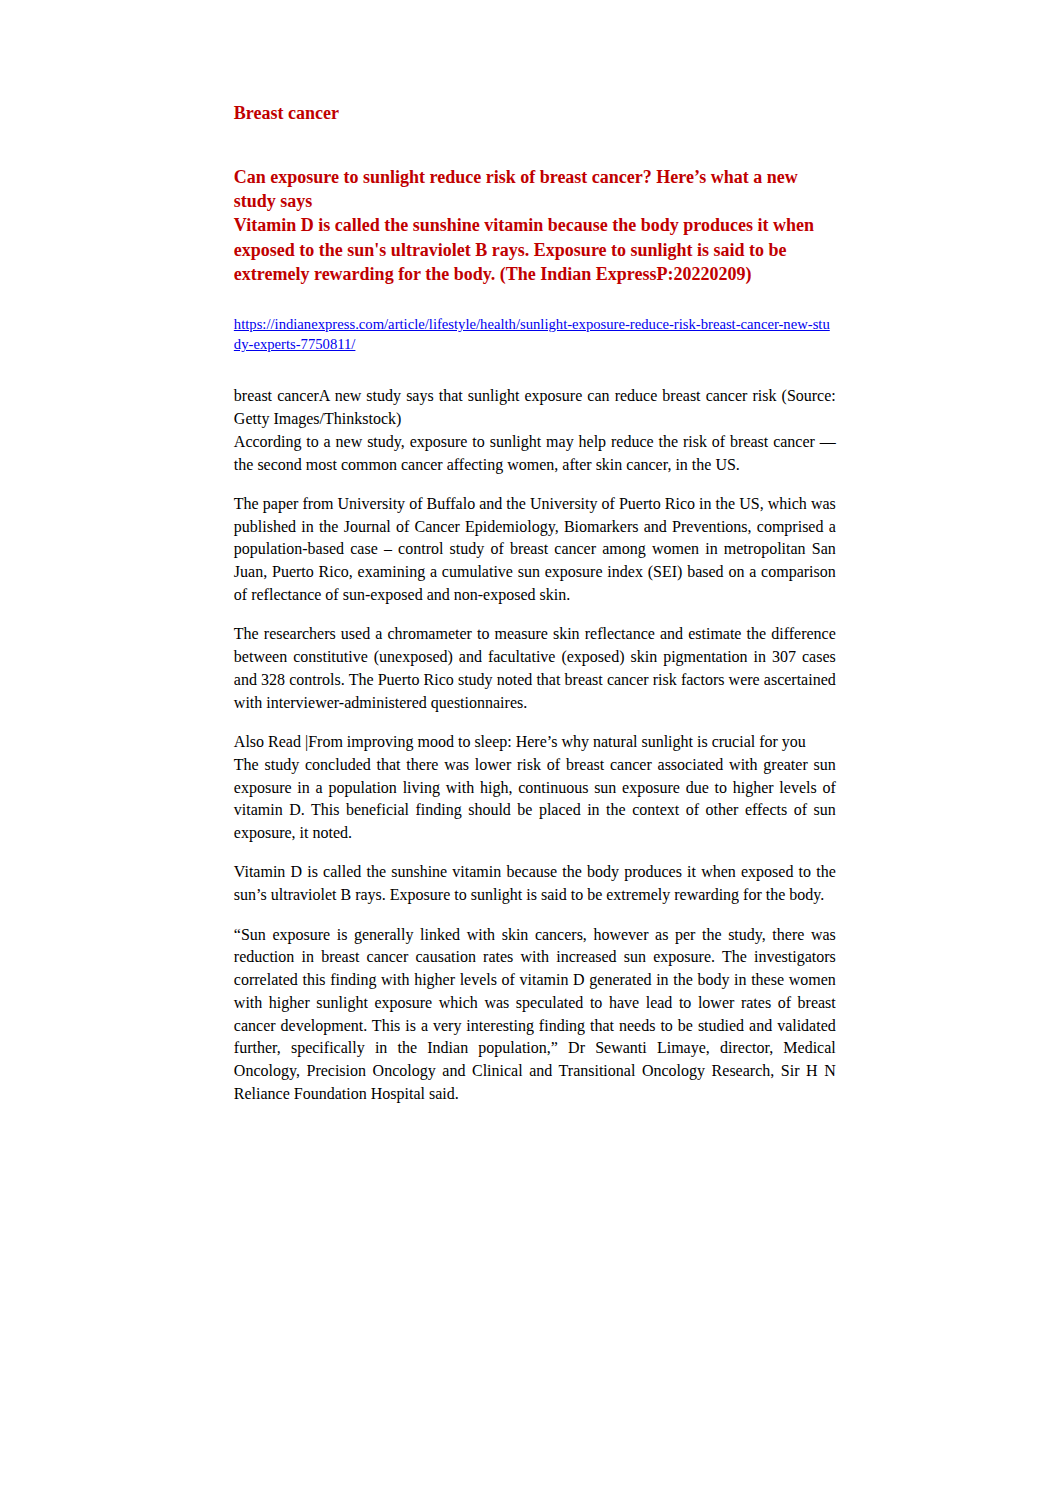Breast cancer
Can exposure to sunlight reduce risk of breast cancer? Here’s what a new study says
Vitamin D is called the sunshine vitamin because the body produces it when exposed to the sun's ultraviolet B rays. Exposure to sunlight is said to be extremely rewarding for the body. (The Indian ExpressP:20220209)
https://indianexpress.com/article/lifestyle/health/sunlight-exposure-reduce-risk-breast-cancer-new-study-experts-7750811/
breast cancerA new study says that sunlight exposure can reduce breast cancer risk (Source: Getty Images/Thinkstock)
According to a new study, exposure to sunlight may help reduce the risk of breast cancer — the second most common cancer affecting women, after skin cancer, in the US.
The paper from University of Buffalo and the University of Puerto Rico in the US, which was published in the Journal of Cancer Epidemiology, Biomarkers and Preventions, comprised a population-based case – control study of breast cancer among women in metropolitan San Juan, Puerto Rico, examining a cumulative sun exposure index (SEI) based on a comparison of reflectance of sun-exposed and non-exposed skin.
The researchers used a chromameter to measure skin reflectance and estimate the difference between constitutive (unexposed) and facultative (exposed) skin pigmentation in 307 cases and 328 controls. The Puerto Rico study noted that breast cancer risk factors were ascertained with interviewer-administered questionnaires.
Also Read |From improving mood to sleep: Here’s why natural sunlight is crucial for you
The study concluded that there was lower risk of breast cancer associated with greater sun exposure in a population living with high, continuous sun exposure due to higher levels of vitamin D. This beneficial finding should be placed in the context of other effects of sun exposure, it noted.
Vitamin D is called the sunshine vitamin because the body produces it when exposed to the sun’s ultraviolet B rays. Exposure to sunlight is said to be extremely rewarding for the body.
“Sun exposure is generally linked with skin cancers, however as per the study, there was reduction in breast cancer causation rates with increased sun exposure. The investigators correlated this finding with higher levels of vitamin D generated in the body in these women with higher sunlight exposure which was speculated to have lead to lower rates of breast cancer development. This is a very interesting finding that needs to be studied and validated further, specifically in the Indian population,” Dr Sewanti Limaye, director, Medical Oncology, Precision Oncology and Clinical and Transitional Oncology Research, Sir H N Reliance Foundation Hospital said.